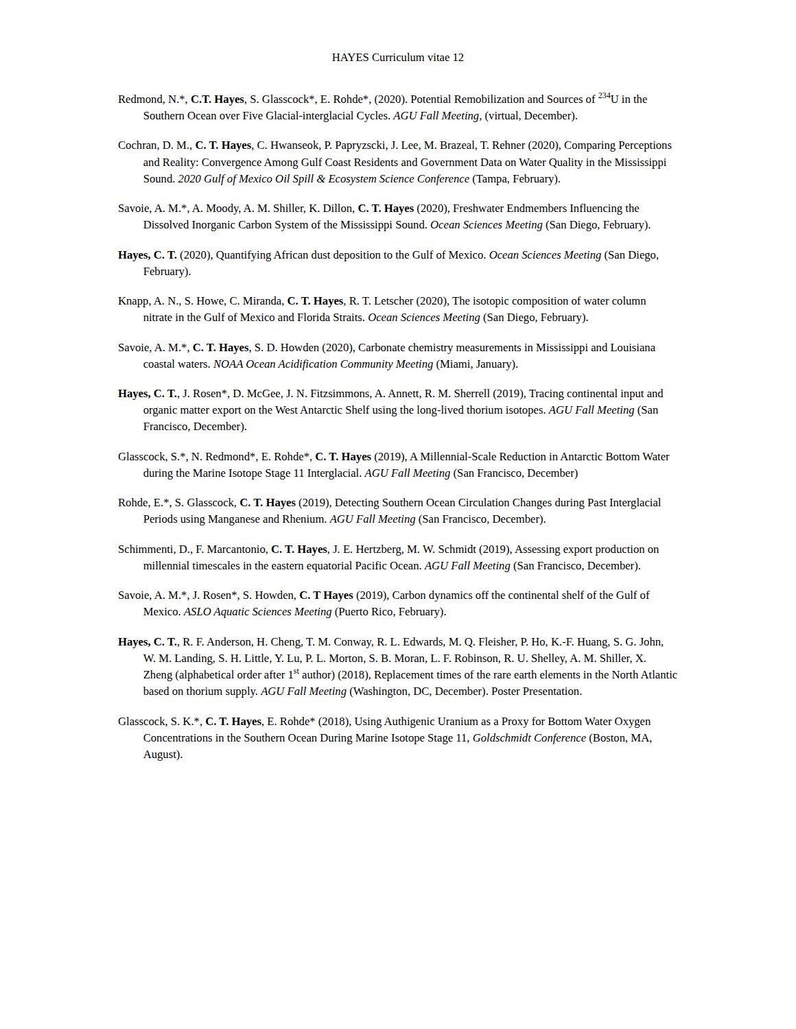HAYES Curriculum vitae 12
Redmond, N.*, C.T. Hayes, S. Glasscock*, E. Rohde*, (2020). Potential Remobilization and Sources of 234U in the Southern Ocean over Five Glacial-interglacial Cycles. AGU Fall Meeting, (virtual, December).
Cochran, D. M., C. T. Hayes, C. Hwanseok, P. Papryzscki, J. Lee, M. Brazeal, T. Rehner (2020), Comparing Perceptions and Reality: Convergence Among Gulf Coast Residents and Government Data on Water Quality in the Mississippi Sound. 2020 Gulf of Mexico Oil Spill & Ecosystem Science Conference (Tampa, February).
Savoie, A. M.*, A. Moody, A. M. Shiller, K. Dillon, C. T. Hayes (2020), Freshwater Endmembers Influencing the Dissolved Inorganic Carbon System of the Mississippi Sound. Ocean Sciences Meeting (San Diego, February).
Hayes, C. T. (2020), Quantifying African dust deposition to the Gulf of Mexico. Ocean Sciences Meeting (San Diego, February).
Knapp, A. N., S. Howe, C. Miranda, C. T. Hayes, R. T. Letscher (2020), The isotopic composition of water column nitrate in the Gulf of Mexico and Florida Straits. Ocean Sciences Meeting (San Diego, February).
Savoie, A. M.*, C. T. Hayes, S. D. Howden (2020), Carbonate chemistry measurements in Mississippi and Louisiana coastal waters. NOAA Ocean Acidification Community Meeting (Miami, January).
Hayes, C. T., J. Rosen*, D. McGee, J. N. Fitzsimmons, A. Annett, R. M. Sherrell (2019), Tracing continental input and organic matter export on the West Antarctic Shelf using the long-lived thorium isotopes. AGU Fall Meeting (San Francisco, December).
Glasscock, S.*, N. Redmond*, E. Rohde*, C. T. Hayes (2019), A Millennial-Scale Reduction in Antarctic Bottom Water during the Marine Isotope Stage 11 Interglacial. AGU Fall Meeting (San Francisco, December)
Rohde, E.*, S. Glasscock, C. T. Hayes (2019), Detecting Southern Ocean Circulation Changes during Past Interglacial Periods using Manganese and Rhenium. AGU Fall Meeting (San Francisco, December).
Schimmenti, D., F. Marcantonio, C. T. Hayes, J. E. Hertzberg, M. W. Schmidt (2019), Assessing export production on millennial timescales in the eastern equatorial Pacific Ocean. AGU Fall Meeting (San Francisco, December).
Savoie, A. M.*, J. Rosen*, S. Howden, C. T Hayes (2019), Carbon dynamics off the continental shelf of the Gulf of Mexico. ASLO Aquatic Sciences Meeting (Puerto Rico, February).
Hayes, C. T., R. F. Anderson, H. Cheng, T. M. Conway, R. L. Edwards, M. Q. Fleisher, P. Ho, K.-F. Huang, S. G. John, W. M. Landing, S. H. Little, Y. Lu, P. L. Morton, S. B. Moran, L. F. Robinson, R. U. Shelley, A. M. Shiller, X. Zheng (alphabetical order after 1st author) (2018), Replacement times of the rare earth elements in the North Atlantic based on thorium supply. AGU Fall Meeting (Washington, DC, December). Poster Presentation.
Glasscock, S. K.*, C. T. Hayes, E. Rohde* (2018), Using Authigenic Uranium as a Proxy for Bottom Water Oxygen Concentrations in the Southern Ocean During Marine Isotope Stage 11, Goldschmidt Conference (Boston, MA, August).